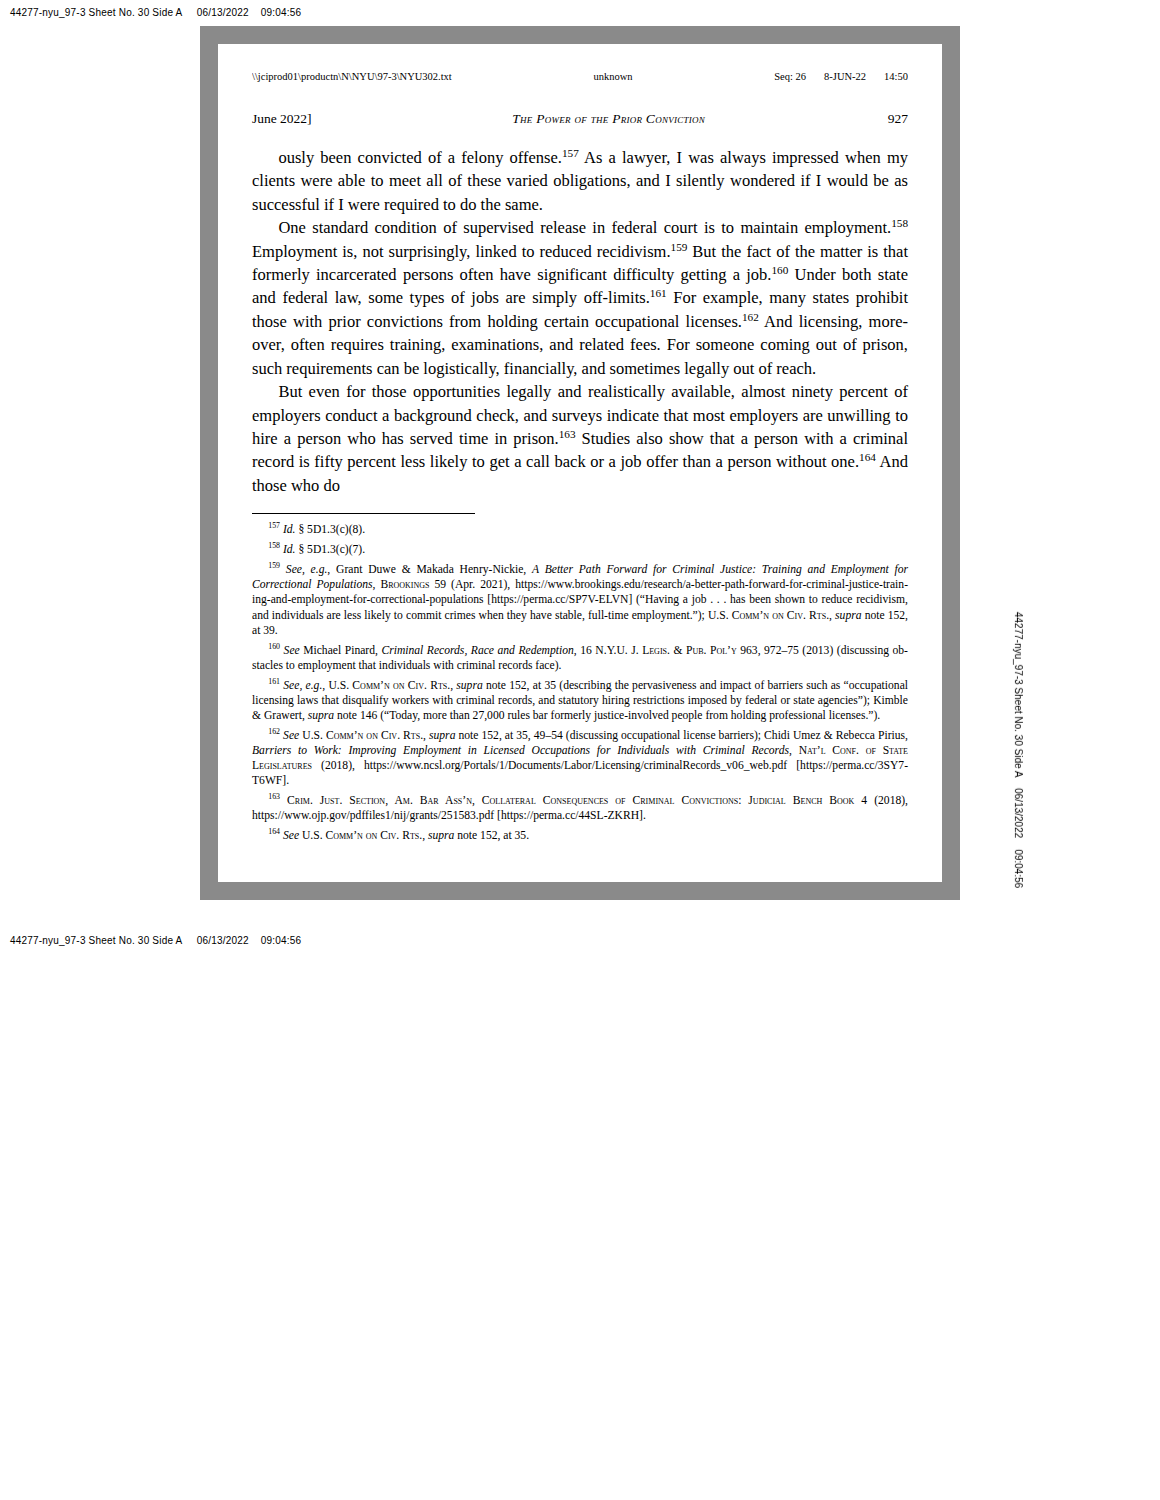44277-nyu_97-3 Sheet No. 30 Side A 06/13/2022 09:04:56
44277-nyu_97-3 Sheet No. 30 Side A 06/13/2022 09:04:56
\\jciprod01\productn\N\NYU\97-3\NYU302.txt unknown Seq: 26 8-JUN-22 14:50
June 2022] The Power of the Prior Conviction 927
ously been convicted of a felony offense.157 As a lawyer, I was always impressed when my clients were able to meet all of these varied obligations, and I silently wondered if I would be as successful if I were required to do the same.
One standard condition of supervised release in federal court is to maintain employment.158 Employment is, not surprisingly, linked to reduced recidivism.159 But the fact of the matter is that formerly incarcerated persons often have significant difficulty getting a job.160 Under both state and federal law, some types of jobs are simply off-limits.161 For example, many states prohibit those with prior convictions from holding certain occupational licenses.162 And licensing, moreover, often requires training, examinations, and related fees. For someone coming out of prison, such requirements can be logistically, financially, and sometimes legally out of reach.
But even for those opportunities legally and realistically available, almost ninety percent of employers conduct a background check, and surveys indicate that most employers are unwilling to hire a person who has served time in prison.163 Studies also show that a person with a criminal record is fifty percent less likely to get a call back or a job offer than a person without one.164 And those who do
157 Id. § 5D1.3(c)(8).
158 Id. § 5D1.3(c)(7).
159 See, e.g., Grant Duwe & Makada Henry-Nickie, A Better Path Forward for Criminal Justice: Training and Employment for Correctional Populations, Brookings 59 (Apr. 2021), https://www.brookings.edu/research/a-better-path-forward-for-criminal-justice-training-and-employment-for-correctional-populations [https://perma.cc/SP7V-ELVN] (“Having a job . . . has been shown to reduce recidivism, and individuals are less likely to commit crimes when they have stable, full-time employment.”); U.S. Comm’n on Civ. Rts., supra note 152, at 39.
160 See Michael Pinard, Criminal Records, Race and Redemption, 16 N.Y.U. J. Legis. & Pub. Pol’y 963, 972–75 (2013) (discussing obstacles to employment that individuals with criminal records face).
161 See, e.g., U.S. Comm’n on Civ. Rts., supra note 152, at 35 (describing the pervasiveness and impact of barriers such as “occupational licensing laws that disqualify workers with criminal records, and statutory hiring restrictions imposed by federal or state agencies”); Kimble & Grawert, supra note 146 (“Today, more than 27,000 rules bar formerly justice-involved people from holding professional licenses.”).
162 See U.S. Comm’n on Civ. Rts., supra note 152, at 35, 49–54 (discussing occupational license barriers); Chidi Umez & Rebecca Pirius, Barriers to Work: Improving Employment in Licensed Occupations for Individuals with Criminal Records, Nat’l Conf. of State Legislatures (2018), https://www.ncsl.org/Portals/1/Documents/Labor/Licensing/criminalRecords_v06_web.pdf [https://perma.cc/3SY7-T6WF].
163 Crim. Just. Section, Am. Bar Ass’n, Collateral Consequences of Criminal Convictions: Judicial Bench Book 4 (2018), https://www.ojp.gov/pdffiles1/nij/grants/251583.pdf [https://perma.cc/44SL-ZKRH].
164 See U.S. Comm’n on Civ. Rts., supra note 152, at 35.
44277-nyu_97-3 Sheet No. 30 Side A 06/13/2022 09:04:56